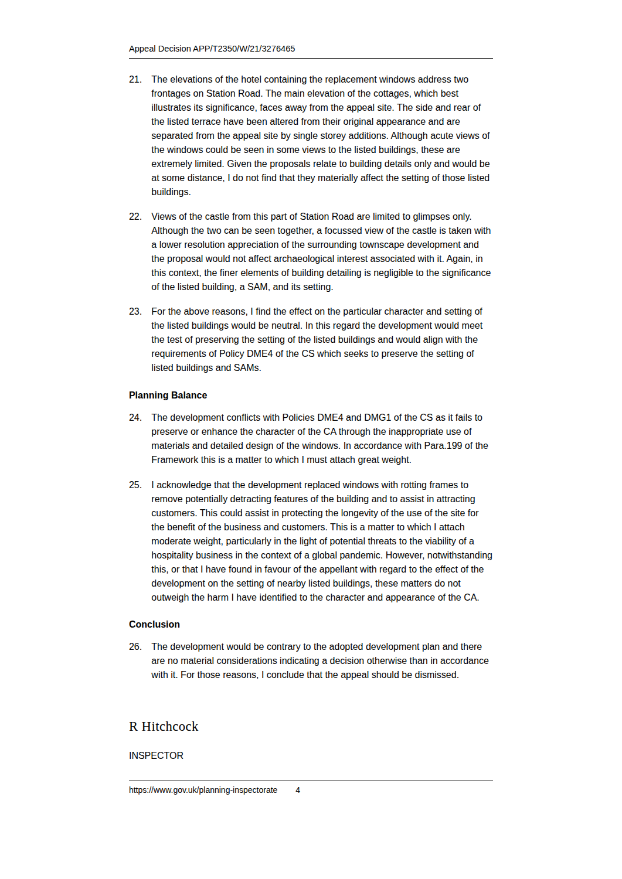Appeal Decision APP/T2350/W/21/3276465
21. The elevations of the hotel containing the replacement windows address two frontages on Station Road. The main elevation of the cottages, which best illustrates its significance, faces away from the appeal site. The side and rear of the listed terrace have been altered from their original appearance and are separated from the appeal site by single storey additions. Although acute views of the windows could be seen in some views to the listed buildings, these are extremely limited. Given the proposals relate to building details only and would be at some distance, I do not find that they materially affect the setting of those listed buildings.
22. Views of the castle from this part of Station Road are limited to glimpses only. Although the two can be seen together, a focussed view of the castle is taken with a lower resolution appreciation of the surrounding townscape development and the proposal would not affect archaeological interest associated with it. Again, in this context, the finer elements of building detailing is negligible to the significance of the listed building, a SAM, and its setting.
23. For the above reasons, I find the effect on the particular character and setting of the listed buildings would be neutral. In this regard the development would meet the test of preserving the setting of the listed buildings and would align with the requirements of Policy DME4 of the CS which seeks to preserve the setting of listed buildings and SAMs.
Planning Balance
24. The development conflicts with Policies DME4 and DMG1 of the CS as it fails to preserve or enhance the character of the CA through the inappropriate use of materials and detailed design of the windows. In accordance with Para.199 of the Framework this is a matter to which I must attach great weight.
25. I acknowledge that the development replaced windows with rotting frames to remove potentially detracting features of the building and to assist in attracting customers. This could assist in protecting the longevity of the use of the site for the benefit of the business and customers. This is a matter to which I attach moderate weight, particularly in the light of potential threats to the viability of a hospitality business in the context of a global pandemic. However, notwithstanding this, or that I have found in favour of the appellant with regard to the effect of the development on the setting of nearby listed buildings, these matters do not outweigh the harm I have identified to the character and appearance of the CA.
Conclusion
26. The development would be contrary to the adopted development plan and there are no material considerations indicating a decision otherwise than in accordance with it. For those reasons, I conclude that the appeal should be dismissed.
R Hitchcock
INSPECTOR
https://www.gov.uk/planning-inspectorate 4